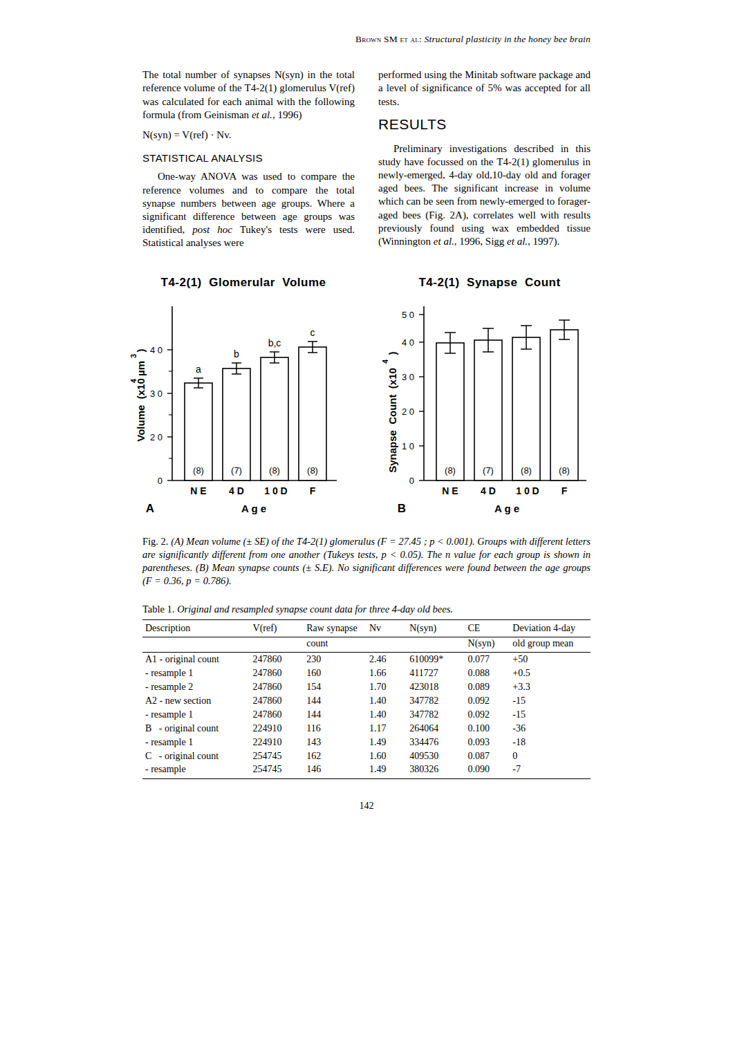Brown SM et al: Structural plasticity in the honey bee brain
The total number of synapses N(syn) in the total reference volume of the T4-2(1) glomerulus V(ref) was calculated for each animal with the following formula (from Geinisman et al., 1996)
N(syn) = V(ref) · Nv.
Statistical analysis
One-way ANOVA was used to compare the reference volumes and to compare the total synapse numbers between age groups. Where a significant difference between age groups was identified, post hoc Tukey's tests were used. Statistical analyses were
performed using the Minitab software package and a level of significance of 5% was accepted for all tests.
RESULTS
Preliminary investigations described in this study have focussed on the T4-2(1) glomerulus in newly-emerged, 4-day old,10-day old and forager aged bees. The significant increase in volume which can be seen from newly-emerged to forager-aged bees (Fig. 2A), correlates well with results previously found using wax embedded tissue (Winnington et al., 1996, Sigg et al., 1997).
T4-2(1) Glomerular Volume
0 2 0 3 0 4 0 Volume (x10 4 µm 3 ) a b b,c c (8) (7) (8) (8) N E 4 D 1 0 D F A g e A
T4-2(1) Synapse Count
0 1 0 2 0 3 0 4 0 5 0 Synapse Count (x10 4 ) (8) (7) (8) (8) N E 4 D 1 0 D F A g e B
Fig. 2. (A) Mean volume (± SE) of the T4-2(1) glomerulus (F = 27.45 ; p < 0.001). Groups with different letters are significantly different from one another (Tukeys tests, p < 0.05). The n value for each group is shown in parentheses. (B) Mean synapse counts (± S.E). No significant differences were found between the age groups (F = 0.36, p = 0.786).
Table 1. Original and resampled synapse count data for three 4-day old bees.
| Description | V(ref) | Raw synapse | Nv | N(syn) | CE | Deviation 4-day |
| --- | --- | --- | --- | --- | --- | --- |
| | | count | | | N(syn) | old group mean |
| A1 - original count | 247860 | 230 | 2.46 | 610099* | 0.077 | +50 |
| - resample 1 | 247860 | 160 | 1.66 | 411727 | 0.088 | +0.5 |
| - resample 2 | 247860 | 154 | 1.70 | 423018 | 0.089 | +3.3 |
| A2 - new section | 247860 | 144 | 1.40 | 347782 | 0.092 | -15 |
| - resample 1 | 247860 | 144 | 1.40 | 347782 | 0.092 | -15 |
| B - original count | 224910 | 116 | 1.17 | 264064 | 0.100 | -36 |
| - resample 1 | 224910 | 143 | 1.49 | 334476 | 0.093 | -18 |
| C - original count | 254745 | 162 | 1.60 | 409530 | 0.087 | 0 |
| - resample | 254745 | 146 | 1.49 | 380326 | 0.090 | -7 |
142